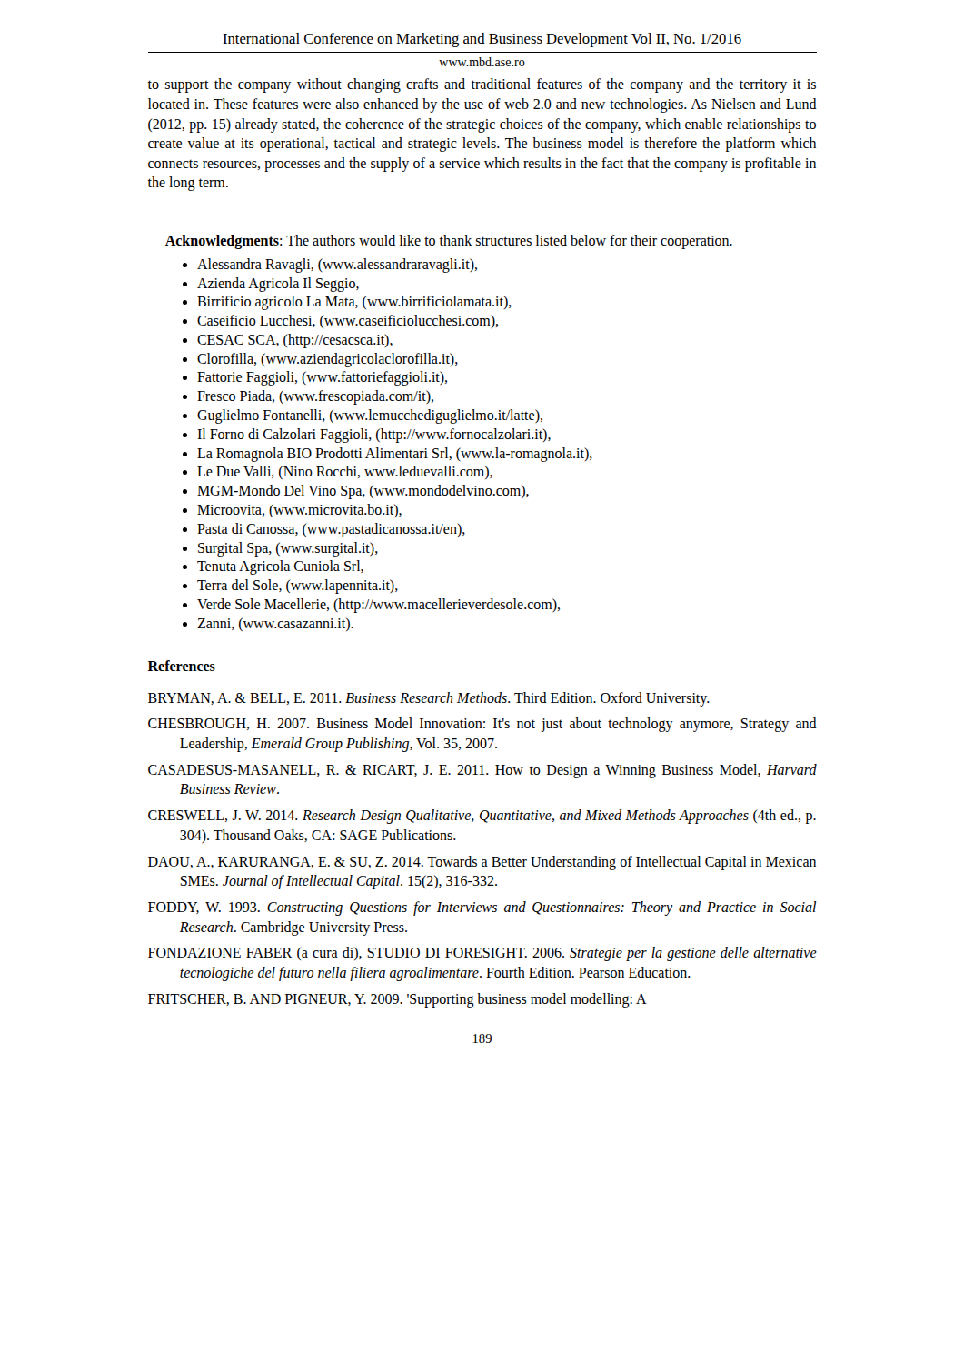International Conference on Marketing and Business Development Vol II, No. 1/2016
www.mbd.ase.ro
to support the company without changing crafts and traditional features of the company and the territory it is located in. These features were also enhanced by the use of web 2.0 and new technologies. As Nielsen and Lund (2012, pp. 15) already stated, the coherence of the strategic choices of the company, which enable relationships to create value at its operational, tactical and strategic levels. The business model is therefore the platform which connects resources, processes and the supply of a service which results in the fact that the company is profitable in the long term.
Acknowledgments: The authors would like to thank structures listed below for their cooperation.
Alessandra Ravagli, (www.alessandraravagli.it),
Azienda Agricola Il Seggio,
Birrificio agricolo La Mata, (www.birrificiolamata.it),
Caseificio Lucchesi, (www.caseificiolucchesi.com),
CESAC SCA, (http://cesacsca.it),
Clorofilla, (www.aziendagricolaclorofilla.it),
Fattorie Faggioli, (www.fattoriefaggioli.it),
Fresco Piada, (www.frescopiada.com/it),
Guglielmo Fontanelli, (www.lemucchediguglielmo.it/latte),
Il Forno di Calzolari Faggioli, (http://www.fornocalzolari.it),
La Romagnola BIO Prodotti Alimentari Srl, (www.la-romagnola.it),
Le Due Valli, (Nino Rocchi, www.leduevalli.com),
MGM-Mondo Del Vino Spa, (www.mondodelvino.com),
Microovita, (www.microvita.bo.it),
Pasta di Canossa, (www.pastadicanossa.it/en),
Surgital Spa, (www.surgital.it),
Tenuta Agricola Cuniola Srl,
Terra del Sole, (www.lapennita.it),
Verde Sole Macellerie, (http://www.macellerieverdesole.com),
Zanni, (www.casazanni.it).
References
BRYMAN, A. & BELL, E. 2011. Business Research Methods. Third Edition. Oxford University.
CHESBROUGH, H. 2007. Business Model Innovation: It's not just about technology anymore, Strategy and Leadership, Emerald Group Publishing, Vol. 35, 2007.
CASADESUS-MASANELL, R. & RICART, J. E. 2011. How to Design a Winning Business Model, Harvard Business Review.
CRESWELL, J. W. 2014. Research Design Qualitative, Quantitative, and Mixed Methods Approaches (4th ed., p. 304). Thousand Oaks, CA: SAGE Publications.
DAOU, A., KARURANGA, E. & SU, Z. 2014. Towards a Better Understanding of Intellectual Capital in Mexican SMEs. Journal of Intellectual Capital. 15(2), 316-332.
FODDY, W. 1993. Constructing Questions for Interviews and Questionnaires: Theory and Practice in Social Research. Cambridge University Press.
FONDAZIONE FABER (a cura di), STUDIO DI FORESIGHT. 2006. Strategie per la gestione delle alternative tecnologiche del futuro nella filiera agroalimentare. Fourth Edition. Pearson Education.
FRITSCHER, B. AND PIGNEUR, Y. 2009. 'Supporting business model modelling: A
189